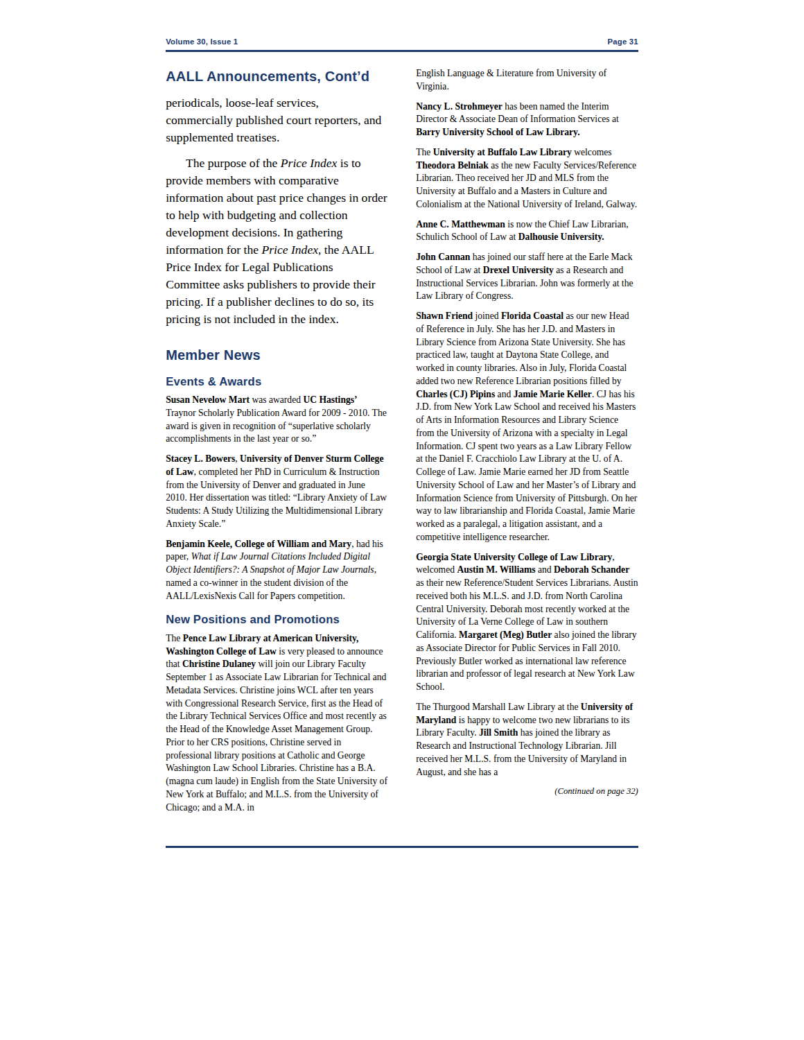Volume 30, Issue 1 Page 31
AALL Announcements, Cont’d
periodicals, loose-leaf services, commercially published court reporters, and supplemented treatises.
The purpose of the Price Index is to provide members with comparative information about past price changes in order to help with budgeting and collection development decisions. In gathering information for the Price Index, the AALL Price Index for Legal Publications Committee asks publishers to provide their pricing. If a publisher declines to do so, its pricing is not included in the index.
Member News
Events & Awards
Susan Nevelow Mart was awarded UC Hastings’ Traynor Scholarly Publication Award for 2009 - 2010. The award is given in recognition of “superlative scholarly accomplishments in the last year or so.”
Stacey L. Bowers, University of Denver Sturm College of Law, completed her PhD in Curriculum & Instruction from the University of Denver and graduated in June 2010. Her dissertation was titled: “Library Anxiety of Law Students: A Study Utilizing the Multidimensional Library Anxiety Scale.”
Benjamin Keele, College of William and Mary, had his paper, What if Law Journal Citations Included Digital Object Identifiers?: A Snapshot of Major Law Journals, named a co-winner in the student division of the AALL/LexisNexis Call for Papers competition.
New Positions and Promotions
The Pence Law Library at American University, Washington College of Law is very pleased to announce that Christine Dulaney will join our Library Faculty September 1 as Associate Law Librarian for Technical and Metadata Services. Christine joins WCL after ten years with Congressional Research Service, first as the Head of the Library Technical Services Office and most recently as the Head of the Knowledge Asset Management Group. Prior to her CRS positions, Christine served in professional library positions at Catholic and George Washington Law School Libraries. Christine has a B.A. (magna cum laude) in English from the State University of New York at Buffalo; and M.L.S. from the University of Chicago; and a M.A. in
English Language & Literature from University of Virginia.
Nancy L. Strohmeyer has been named the Interim Director & Associate Dean of Information Services at Barry University School of Law Library.
The University at Buffalo Law Library welcomes Theodora Belniak as the new Faculty Services/Reference Librarian. Theo received her JD and MLS from the University at Buffalo and a Masters in Culture and Colonialism at the National University of Ireland, Galway.
Anne C. Matthewman is now the Chief Law Librarian, Schulich School of Law at Dalhousie University.
John Cannan has joined our staff here at the Earle Mack School of Law at Drexel University as a Research and Instructional Services Librarian. John was formerly at the Law Library of Congress.
Shawn Friend joined Florida Coastal as our new Head of Reference in July. She has her J.D. and Masters in Library Science from Arizona State University. She has practiced law, taught at Daytona State College, and worked in county libraries. Also in July, Florida Coastal added two new Reference Librarian positions filled by Charles (CJ) Pipins and Jamie Marie Keller. CJ has his J.D. from New York Law School and received his Masters of Arts in Information Resources and Library Science from the University of Arizona with a specialty in Legal Information. CJ spent two years as a Law Library Fellow at the Daniel F. Cracchiolo Law Library at the U. of A. College of Law. Jamie Marie earned her JD from Seattle University School of Law and her Master’s of Library and Information Science from University of Pittsburgh. On her way to law librarianship and Florida Coastal, Jamie Marie worked as a paralegal, a litigation assistant, and a competitive intelligence researcher.
Georgia State University College of Law Library, welcomed Austin M. Williams and Deborah Schander as their new Reference/Student Services Librarians. Austin received both his M.L.S. and J.D. from North Carolina Central University. Deborah most recently worked at the University of La Verne College of Law in southern California. Margaret (Meg) Butler also joined the library as Associate Director for Public Services in Fall 2010. Previously Butler worked as international law reference librarian and professor of legal research at New York Law School.
The Thurgood Marshall Law Library at the University of Maryland is happy to welcome two new librarians to its Library Faculty. Jill Smith has joined the library as Research and Instructional Technology Librarian. Jill received her M.L.S. from the University of Maryland in August, and she has a
(Continued on page 32)